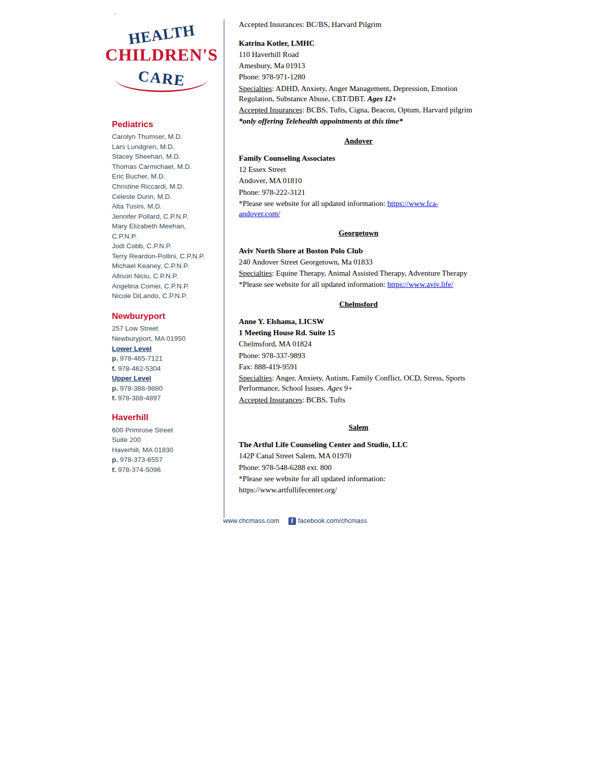.
HEALTH
CHILDREN'S
CARE
Pediatrics
Carolyn Thumser, M.D.
Lars Lundgren, M.D.
Stacey Sheehan, M.D.
Thomas Carmichael, M.D.
Eric Bucher, M.D.
Christine Riccardi, M.D.
Celeste Dunn, M.D.
Alta Tusini, M.D.
Jennifer Pollard, C.P.N.P.
Mary Elizabeth Meehan, C.P.N.P.
Jodi Cobb, C.P.N.P.
Terry Reardon-Pollini, C.P.N.P.
Michael Keaney, C.P.N.P.
Allison Niciu, C.P.N.P.
Angelina Comei, C.P.N.P.
Nicole DiLando, C.P.N.P.
Newburyport
257 Low Street
Newburyport, MA 01950
Lower Level
p. 978-465-7121
f. 978-462-5304
Upper Level
p. 978-388-9880
f. 978-388-4897
Haverhill
600 Primrose Street
Suite 200
Haverhill, MA 01830
p. 978-373-6557
f. 978-374-5096
Accepted Insurances: BC/BS, Harvard Pilgrim
Katrina Kotler, LMHC
110 Haverhill Road
Amesbury, Ma 01913
Phone: 978-971-1280
Specialties: ADHD, Anxiety, Anger Management, Depression, Emotion Regulation, Substance Abuse, CBT/DBT. Ages 12+
Accepted Insurances: BCBS, Tufts, Cigna, Beacon, Optum, Harvard pilgrim
*only offering Telehealth appointments at this time*
Andover
Family Counseling Associates
12 Essex Street
Andover, MA 01810
Phone: 978-222-3121
*Please see website for all updated information: https://www.fca-andover.com/
Georgetown
Aviv North Shore at Boston Polo Club
240 Andover Street Georgetown, Ma 01833
Specialties: Equine Therapy, Animal Assisted Therapy, Adventure Therapy
*Please see website for all updated information: https://www.aviv.life/
Chelmsford
Anne Y. Elshama, LICSW
1 Meeting House Rd. Suite 15
Chelmsford, MA 01824
Phone: 978-337-9893
Fax: 888-419-9591
Specialties: Anger, Anxiety, Autism, Family Conflict, OCD, Stress, Sports Performance, School Issues. Ages 9+
Accepted Insurances: BCBS, Tufts
Salem
The Artful Life Counseling Center and Studio, LLC
142P Canal Street Salem, MA 01970
Phone: 978-548-6288 ext. 800
*Please see website for all updated information:
https://www.artfullifecenter.org/
www.chcmass.com ffacebook.com/chcmass